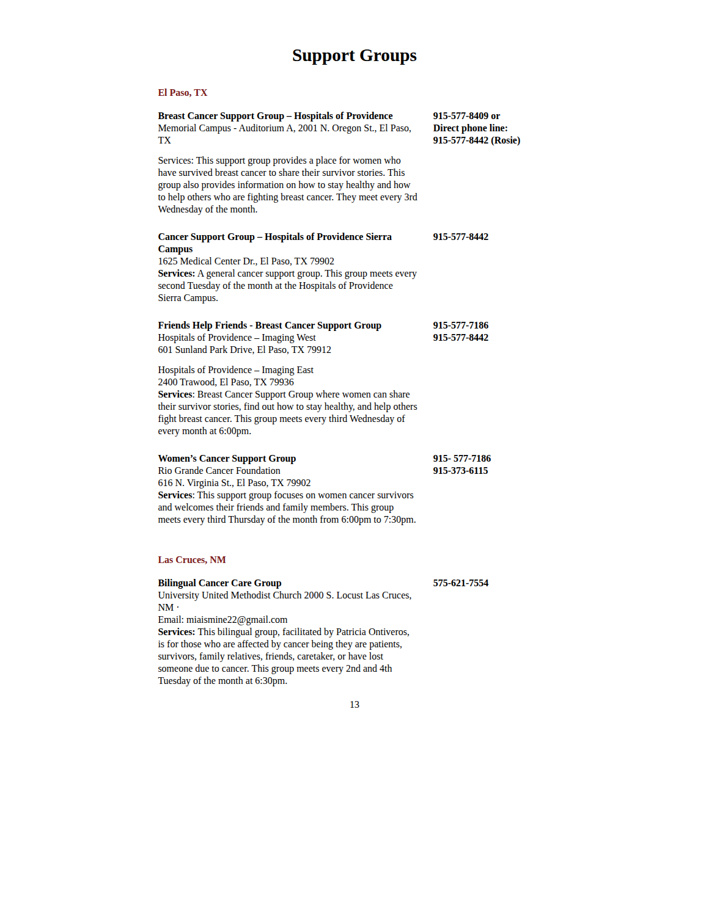Support Groups
El Paso, TX
Breast Cancer Support Group – Hospitals of Providence
Memorial Campus - Auditorium A, 2001 N. Oregon St., El Paso, TX
Services: This support group provides a place for women who have survived breast cancer to share their survivor stories. This group also provides information on how to stay healthy and how to help others who are fighting breast cancer. They meet every 3rd Wednesday of the month.
915-577-8409 or
Direct phone line:
915-577-8442 (Rosie)
Cancer Support Group – Hospitals of Providence Sierra Campus
1625 Medical Center Dr., El Paso, TX 79902
Services: A general cancer support group. This group meets every second Tuesday of the month at the Hospitals of Providence Sierra Campus.
915-577-8442
Friends Help Friends - Breast Cancer Support Group
Hospitals of Providence – Imaging West
601 Sunland Park Drive, El Paso, TX 79912
Hospitals of Providence – Imaging East
2400 Trawood, El Paso, TX 79936
Services: Breast Cancer Support Group where women can share their survivor stories, find out how to stay healthy, and help others fight breast cancer. This group meets every third Wednesday of every month at 6:00pm.
915-577-7186
915-577-8442
Women’s Cancer Support Group
Rio Grande Cancer Foundation
616 N. Virginia St., El Paso, TX 79902
Services: This support group focuses on women cancer survivors and welcomes their friends and family members. This group meets every third Thursday of the month from 6:00pm to 7:30pm.
915- 577-7186
915-373-6115
Las Cruces, NM
Bilingual Cancer Care Group
University United Methodist Church 2000 S. Locust Las Cruces, NM ·
Email: miaismine22@gmail.com
Services: This bilingual group, facilitated by Patricia Ontiveros, is for those who are affected by cancer being they are patients, survivors, family relatives, friends, caretaker, or have lost someone due to cancer. This group meets every 2nd and 4th Tuesday of the month at 6:30pm.
575-621-7554
13